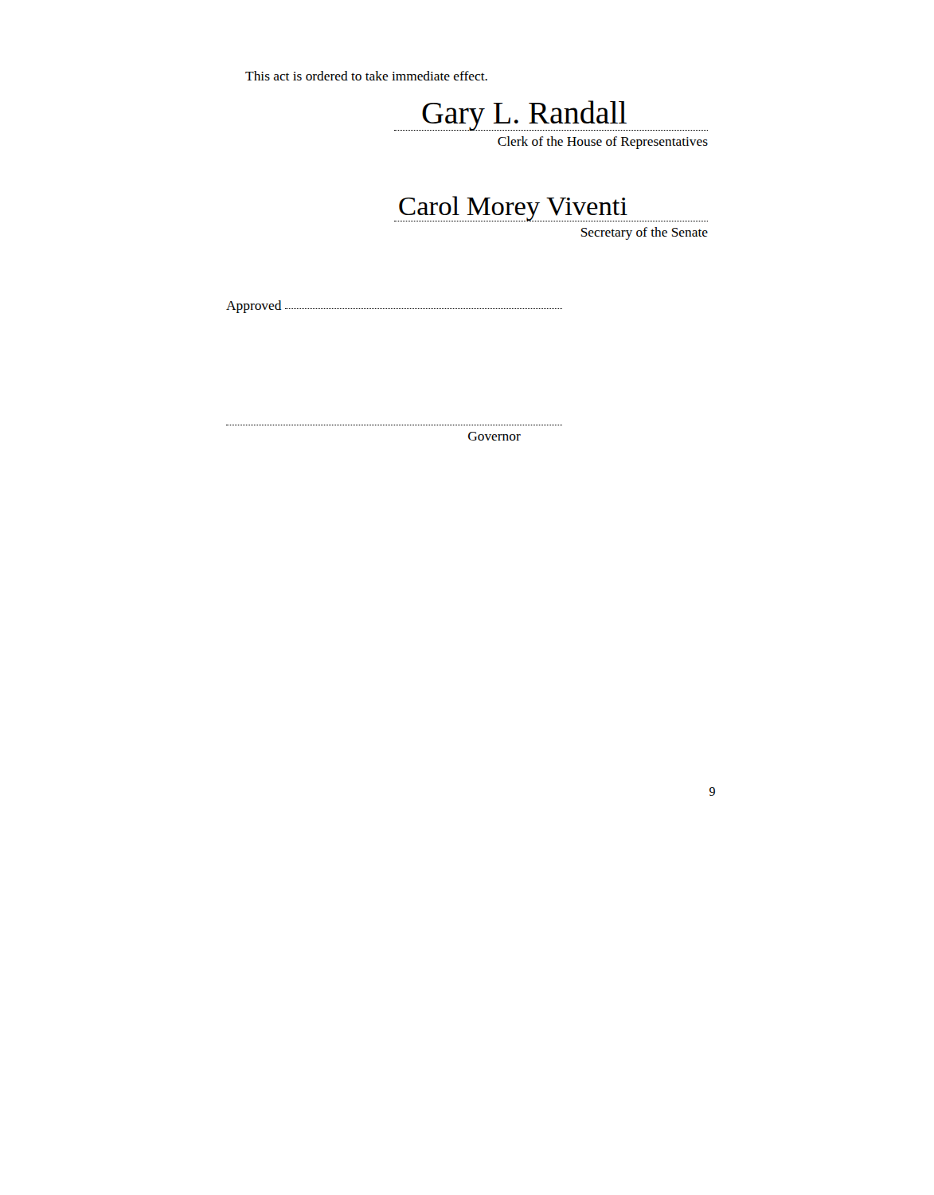This act is ordered to take immediate effect.
Gary L. Randall
Clerk of the House of Representatives
Carol Morey Viventi
Secretary of the Senate
Approved
Governor
9